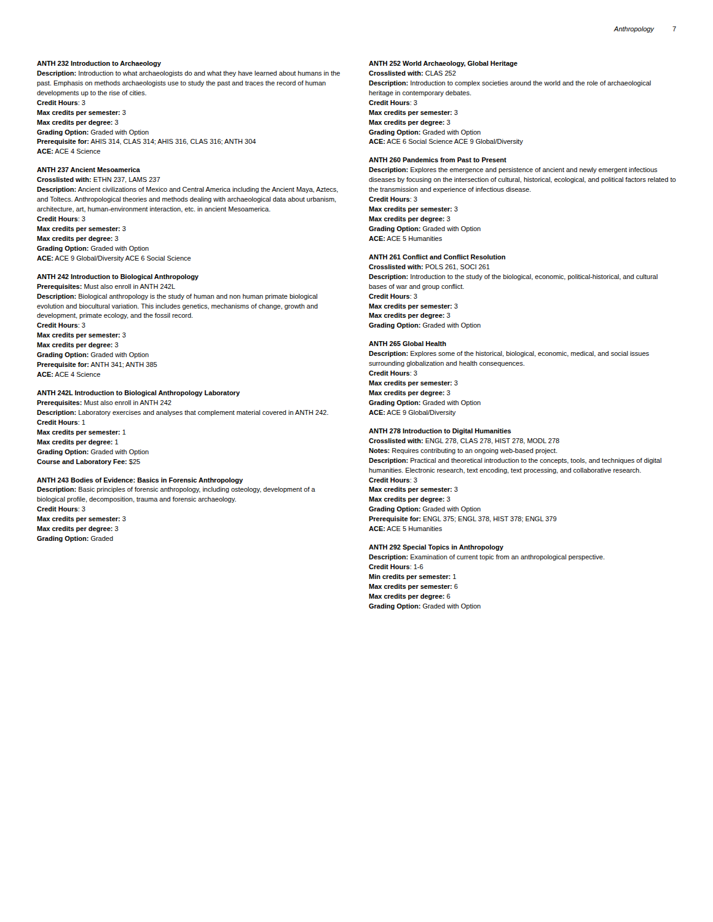Anthropology 7
ANTH 232 Introduction to Archaeology
Description: Introduction to what archaeologists do and what they have learned about humans in the past. Emphasis on methods archaeologists use to study the past and traces the record of human developments up to the rise of cities.
Credit Hours: 3
Max credits per semester: 3
Max credits per degree: 3
Grading Option: Graded with Option
Prerequisite for: AHIS 314, CLAS 314; AHIS 316, CLAS 316; ANTH 304
ACE: ACE 4 Science
ANTH 237 Ancient Mesoamerica
Crosslisted with: ETHN 237, LAMS 237
Description: Ancient civilizations of Mexico and Central America including the Ancient Maya, Aztecs, and Toltecs. Anthropological theories and methods dealing with archaeological data about urbanism, architecture, art, human-environment interaction, etc. in ancient Mesoamerica.
Credit Hours: 3
Max credits per semester: 3
Max credits per degree: 3
Grading Option: Graded with Option
ACE: ACE 9 Global/Diversity ACE 6 Social Science
ANTH 242 Introduction to Biological Anthropology
Prerequisites: Must also enroll in ANTH 242L
Description: Biological anthropology is the study of human and non human primate biological evolution and biocultural variation. This includes genetics, mechanisms of change, growth and development, primate ecology, and the fossil record.
Credit Hours: 3
Max credits per semester: 3
Max credits per degree: 3
Grading Option: Graded with Option
Prerequisite for: ANTH 341; ANTH 385
ACE: ACE 4 Science
ANTH 242L Introduction to Biological Anthropology Laboratory
Prerequisites: Must also enroll in ANTH 242
Description: Laboratory exercises and analyses that complement material covered in ANTH 242.
Credit Hours: 1
Max credits per semester: 1
Max credits per degree: 1
Grading Option: Graded with Option
Course and Laboratory Fee: $25
ANTH 243 Bodies of Evidence: Basics in Forensic Anthropology
Description: Basic principles of forensic anthropology, including osteology, development of a biological profile, decomposition, trauma and forensic archaeology.
Credit Hours: 3
Max credits per semester: 3
Max credits per degree: 3
Grading Option: Graded
ANTH 252 World Archaeology, Global Heritage
Crosslisted with: CLAS 252
Description: Introduction to complex societies around the world and the role of archaeological heritage in contemporary debates.
Credit Hours: 3
Max credits per semester: 3
Max credits per degree: 3
Grading Option: Graded with Option
ACE: ACE 6 Social Science ACE 9 Global/Diversity
ANTH 260 Pandemics from Past to Present
Description: Explores the emergence and persistence of ancient and newly emergent infectious diseases by focusing on the intersection of cultural, historical, ecological, and political factors related to the transmission and experience of infectious disease.
Credit Hours: 3
Max credits per semester: 3
Max credits per degree: 3
Grading Option: Graded with Option
ACE: ACE 5 Humanities
ANTH 261 Conflict and Conflict Resolution
Crosslisted with: POLS 261, SOCI 261
Description: Introduction to the study of the biological, economic, political-historical, and cultural bases of war and group conflict.
Credit Hours: 3
Max credits per semester: 3
Max credits per degree: 3
Grading Option: Graded with Option
ANTH 265 Global Health
Description: Explores some of the historical, biological, economic, medical, and social issues surrounding globalization and health consequences.
Credit Hours: 3
Max credits per semester: 3
Max credits per degree: 3
Grading Option: Graded with Option
ACE: ACE 9 Global/Diversity
ANTH 278 Introduction to Digital Humanities
Crosslisted with: ENGL 278, CLAS 278, HIST 278, MODL 278
Notes: Requires contributing to an ongoing web-based project.
Description: Practical and theoretical introduction to the concepts, tools, and techniques of digital humanities. Electronic research, text encoding, text processing, and collaborative research.
Credit Hours: 3
Max credits per semester: 3
Max credits per degree: 3
Grading Option: Graded with Option
Prerequisite for: ENGL 375; ENGL 378, HIST 378; ENGL 379
ACE: ACE 5 Humanities
ANTH 292 Special Topics in Anthropology
Description: Examination of current topic from an anthropological perspective.
Credit Hours: 1-6
Min credits per semester: 1
Max credits per semester: 6
Max credits per degree: 6
Grading Option: Graded with Option